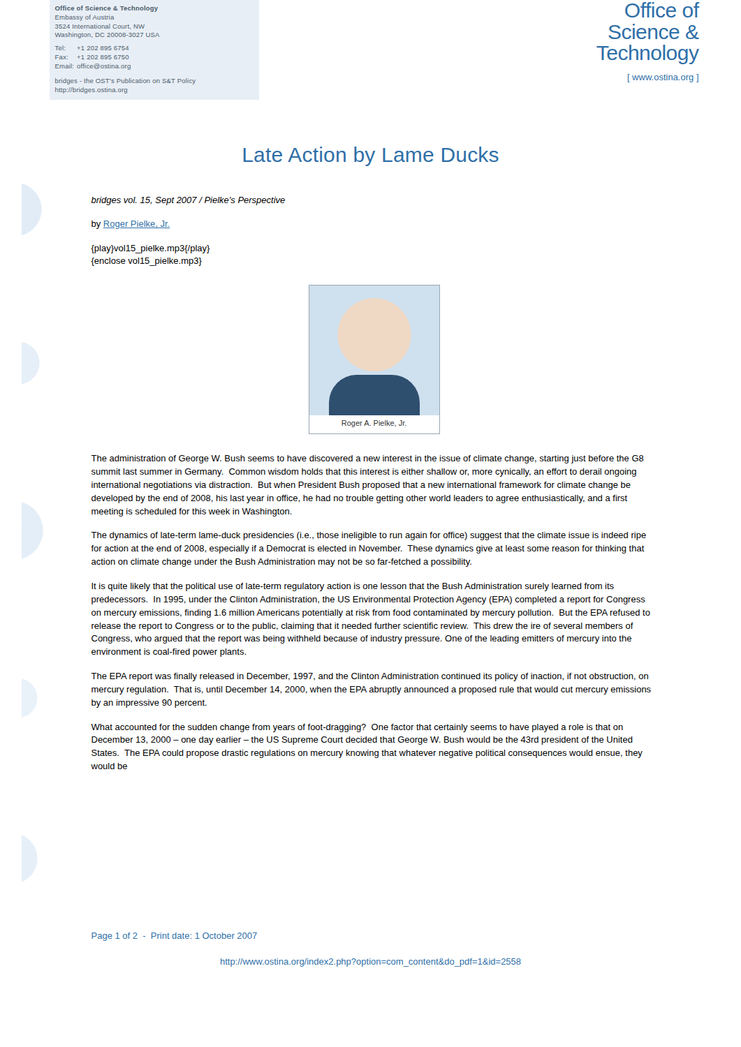Office of Science & Technology
Embassy of Austria
3524 International Court, NW
Washington, DC 20008-3027 USA
| Tel: | +1 202 895 6754 |
| Fax: | +1 202 895 6750 |
| Email: | office@ostina.org |
bridges - the OST's Publication on S&T Policy
http://bridges.ostina.org
Office of
Science &
Technology
[ www.ostina.org ]
Late Action by Lame Ducks
bridges vol. 15, Sept 2007 / Pielke's Perspective
by Roger Pielke, Jr.
{play}vol15_pielke.mp3{/play}
{enclose vol15_pielke.mp3}
Roger A. Pielke, Jr.
The administration of George W. Bush seems to have discovered a new interest in the issue of climate change, starting just before the G8 summit last summer in Germany. Common wisdom holds that this interest is either shallow or, more cynically, an effort to derail ongoing international negotiations via distraction. But when President Bush proposed that a new international framework for climate change be developed by the end of 2008, his last year in office, he had no trouble getting other world leaders to agree enthusiastically, and a first meeting is scheduled for this week in Washington.
The dynamics of late-term lame-duck presidencies (i.e., those ineligible to run again for office) suggest that the climate issue is indeed ripe for action at the end of 2008, especially if a Democrat is elected in November. These dynamics give at least some reason for thinking that action on climate change under the Bush Administration may not be so far-fetched a possibility.
It is quite likely that the political use of late-term regulatory action is one lesson that the Bush Administration surely learned from its predecessors. In 1995, under the Clinton Administration, the US Environmental Protection Agency (EPA) completed a report for Congress on mercury emissions, finding 1.6 million Americans potentially at risk from food contaminated by mercury pollution. But the EPA refused to release the report to Congress or to the public, claiming that it needed further scientific review. This drew the ire of several members of Congress, who argued that the report was being withheld because of industry pressure. One of the leading emitters of mercury into the environment is coal-fired power plants.
The EPA report was finally released in December, 1997, and the Clinton Administration continued its policy of inaction, if not obstruction, on mercury regulation. That is, until December 14, 2000, when the EPA abruptly announced a proposed rule that would cut mercury emissions by an impressive 90 percent.
What accounted for the sudden change from years of foot-dragging? One factor that certainly seems to have played a role is that on December 13, 2000 – one day earlier – the US Supreme Court decided that George W. Bush would be the 43rd president of the United States. The EPA could propose drastic regulations on mercury knowing that whatever negative political consequences would ensue, they would be
Page 1 of 2 - Print date: 1 October 2007
http://www.ostina.org/index2.php?option=com_content&do_pdf=1&id=2558